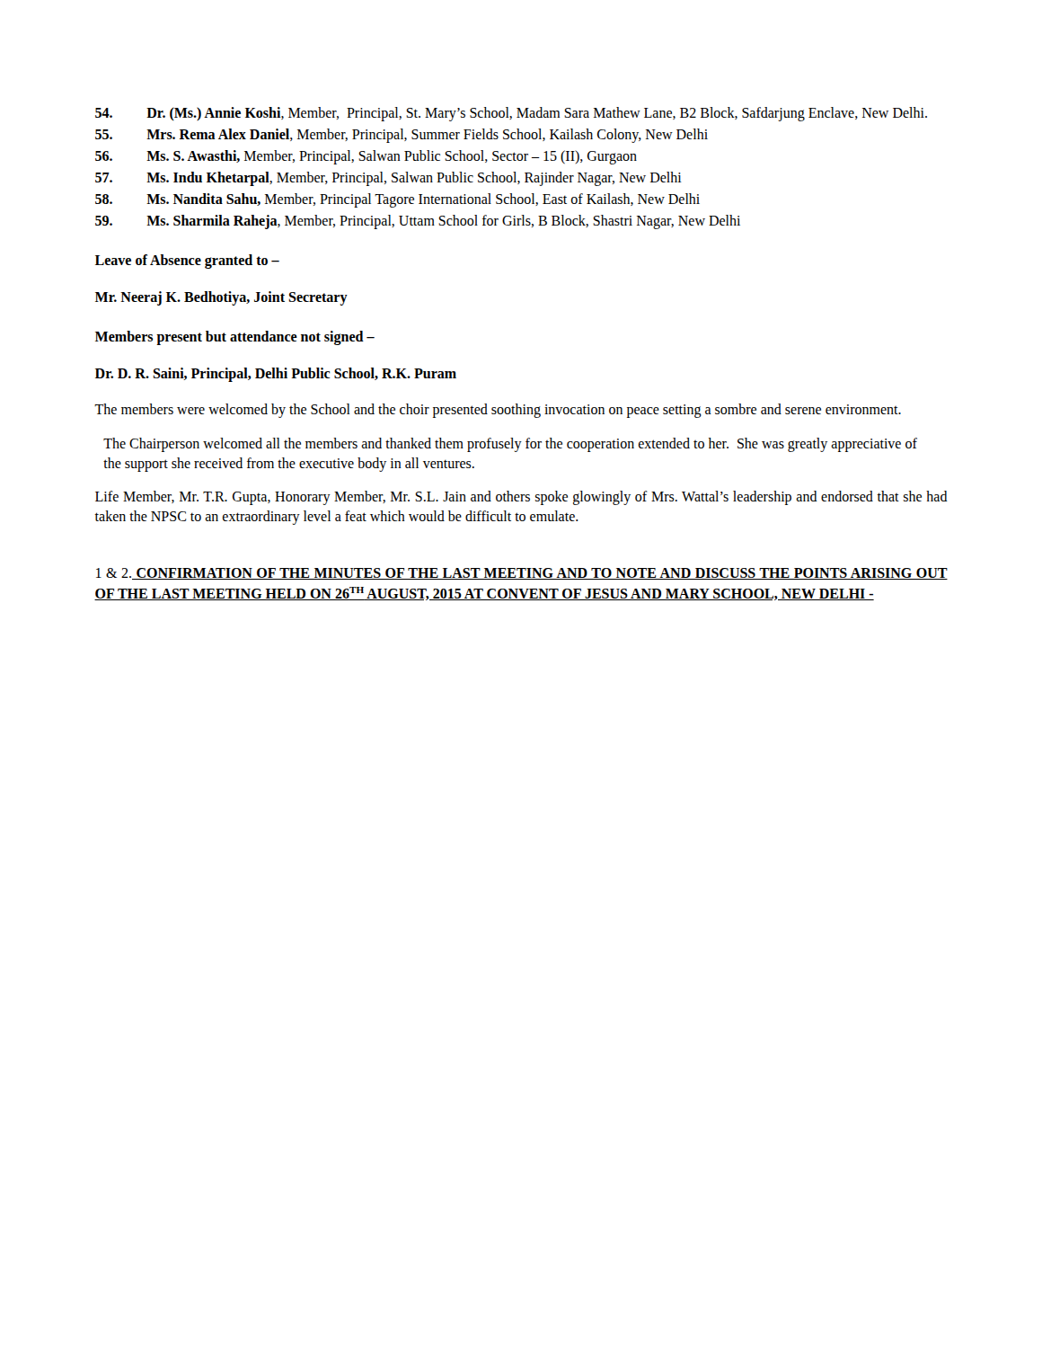54. Dr. (Ms.) Annie Koshi, Member, Principal, St. Mary’s School, Madam Sara Mathew Lane, B2 Block, Safdarjung Enclave, New Delhi.
55. Mrs. Rema Alex Daniel, Member, Principal, Summer Fields School, Kailash Colony, New Delhi
56. Ms. S. Awasthi, Member, Principal, Salwan Public School, Sector – 15 (II), Gurgaon
57. Ms. Indu Khetarpal, Member, Principal, Salwan Public School, Rajinder Nagar, New Delhi
58. Ms. Nandita Sahu, Member, Principal Tagore International School, East of Kailash, New Delhi
59. Ms. Sharmila Raheja, Member, Principal, Uttam School for Girls, B Block, Shastri Nagar, New Delhi
Leave of Absence granted to –
Mr. Neeraj K. Bedhotiya, Joint Secretary
Members present but attendance not signed –
Dr. D. R. Saini, Principal, Delhi Public School, R.K. Puram
The members were welcomed by the School and the choir presented soothing invocation on peace setting a sombre and serene environment.
The Chairperson welcomed all the members and thanked them profusely for the cooperation extended to her. She was greatly appreciative of the support she received from the executive body in all ventures.
Life Member, Mr. T.R. Gupta, Honorary Member, Mr. S.L. Jain and others spoke glowingly of Mrs. Wattal’s leadership and endorsed that she had taken the NPSC to an extraordinary level a feat which would be difficult to emulate.
1 & 2. CONFIRMATION OF THE MINUTES OF THE LAST MEETING AND TO NOTE AND DISCUSS THE POINTS ARISING OUT OF THE LAST MEETING HELD ON 26TH AUGUST, 2015 AT CONVENT OF JESUS AND MARY SCHOOL, NEW DELHI -